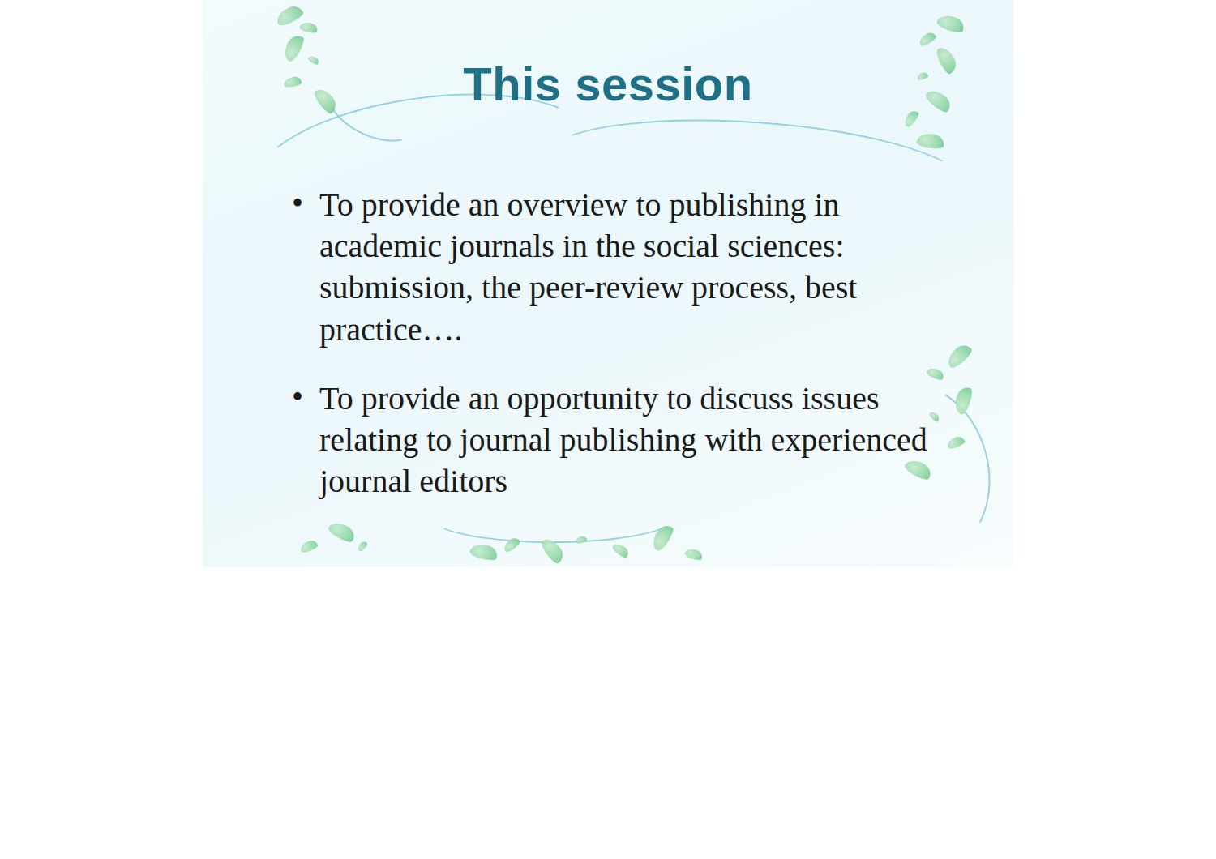This session
To provide an overview to publishing in academic journals in the social sciences: submission, the peer-review process, best practice….
To provide an opportunity to discuss issues relating to journal publishing with experienced journal editors